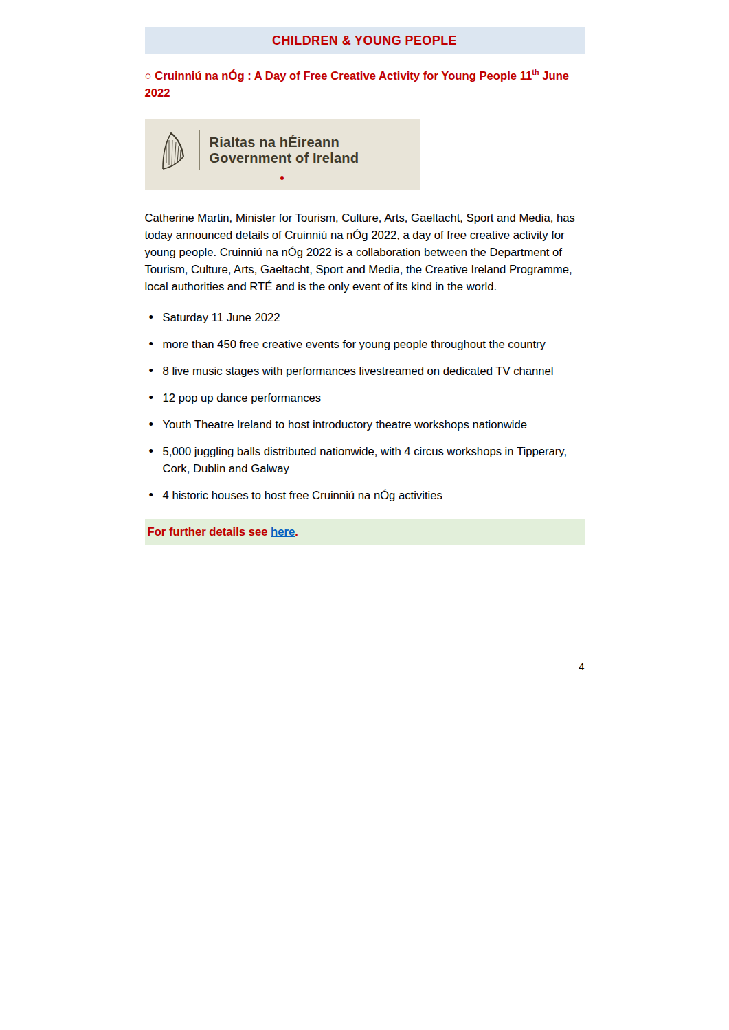CHILDREN & YOUNG PEOPLE
○ Cruinniú na nÓg : A Day of Free Creative Activity for Young People 11th June 2022
Rialtas na hÉireann
Government of Ireland
•
Catherine Martin, Minister for Tourism, Culture, Arts, Gaeltacht, Sport and Media, has today announced details of Cruinniú na nÓg 2022, a day of free creative activity for young people. Cruinniú na nÓg 2022 is a collaboration between the Department of Tourism, Culture, Arts, Gaeltacht, Sport and Media, the Creative Ireland Programme, local authorities and RTÉ and is the only event of its kind in the world.
Saturday 11 June 2022
more than 450 free creative events for young people throughout the country
8 live music stages with performances livestreamed on dedicated TV channel
12 pop up dance performances
Youth Theatre Ireland to host introductory theatre workshops nationwide
5,000 juggling balls distributed nationwide, with 4 circus workshops in Tipperary, Cork, Dublin and Galway
4 historic houses to host free Cruinniú na nÓg activities
For further details see here.
4